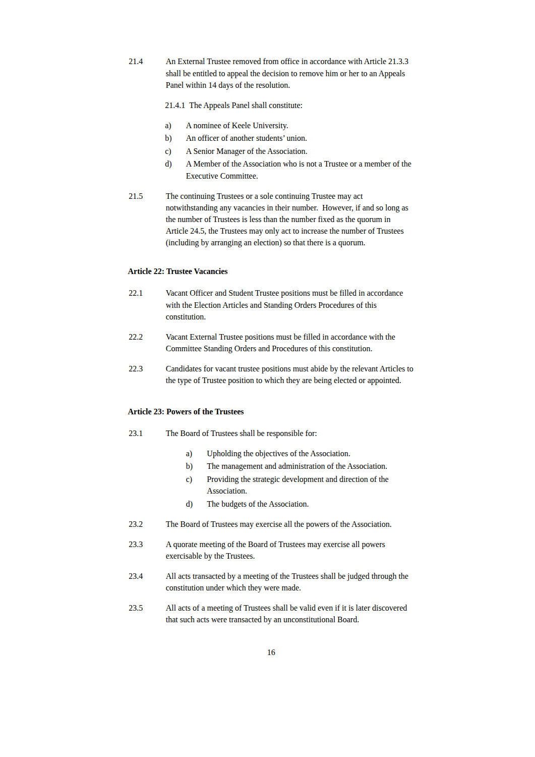21.4
An External Trustee removed from office in accordance with Article 21.3.3 shall be entitled to appeal the decision to remove him or her to an Appeals Panel within 14 days of the resolution.
21.4.1 The Appeals Panel shall constitute:
a) A nominee of Keele University.
b) An officer of another students’ union.
c) A Senior Manager of the Association.
d) A Member of the Association who is not a Trustee or a member of the Executive Committee.
21.5
The continuing Trustees or a sole continuing Trustee may act notwithstanding any vacancies in their number. However, if and so long as the number of Trustees is less than the number fixed as the quorum in Article 24.5, the Trustees may only act to increase the number of Trustees (including by arranging an election) so that there is a quorum.
Article 22: Trustee Vacancies
22.1
Vacant Officer and Student Trustee positions must be filled in accordance with the Election Articles and Standing Orders Procedures of this constitution.
22.2
Vacant External Trustee positions must be filled in accordance with the Committee Standing Orders and Procedures of this constitution.
22.3
Candidates for vacant trustee positions must abide by the relevant Articles to the type of Trustee position to which they are being elected or appointed.
Article 23: Powers of the Trustees
23.1
The Board of Trustees shall be responsible for:
a) Upholding the objectives of the Association.
b) The management and administration of the Association.
c) Providing the strategic development and direction of the Association.
d) The budgets of the Association.
23.2
The Board of Trustees may exercise all the powers of the Association.
23.3
A quorate meeting of the Board of Trustees may exercise all powers exercisable by the Trustees.
23.4
All acts transacted by a meeting of the Trustees shall be judged through the constitution under which they were made.
23.5
All acts of a meeting of Trustees shall be valid even if it is later discovered that such acts were transacted by an unconstitutional Board.
16